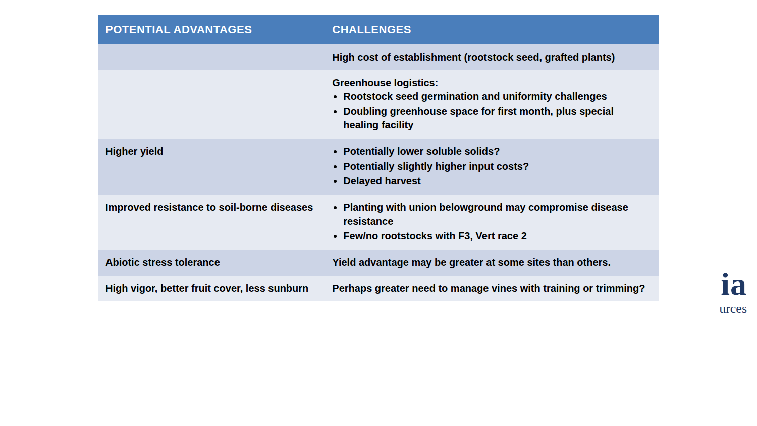ia
urces
| POTENTIAL ADVANTAGES | CHALLENGES |
| --- | --- |
| | High cost of establishment (rootstock seed, grafted plants) |
| | Greenhouse logistics: Rootstock seed germination and uniformity challenges Doubling greenhouse space for first month, plus special healing facility |
| Higher yield | Potentially lower soluble solids? Potentially slightly higher input costs? Delayed harvest |
| Improved resistance to soil-borne diseases | Planting with union belowground may compromise disease resistance Few/no rootstocks with F3, Vert race 2 |
| Abiotic stress tolerance | Yield advantage may be greater at some sites than others. |
| High vigor, better fruit cover, less sunburn | Perhaps greater need to manage vines with training or trimming? |